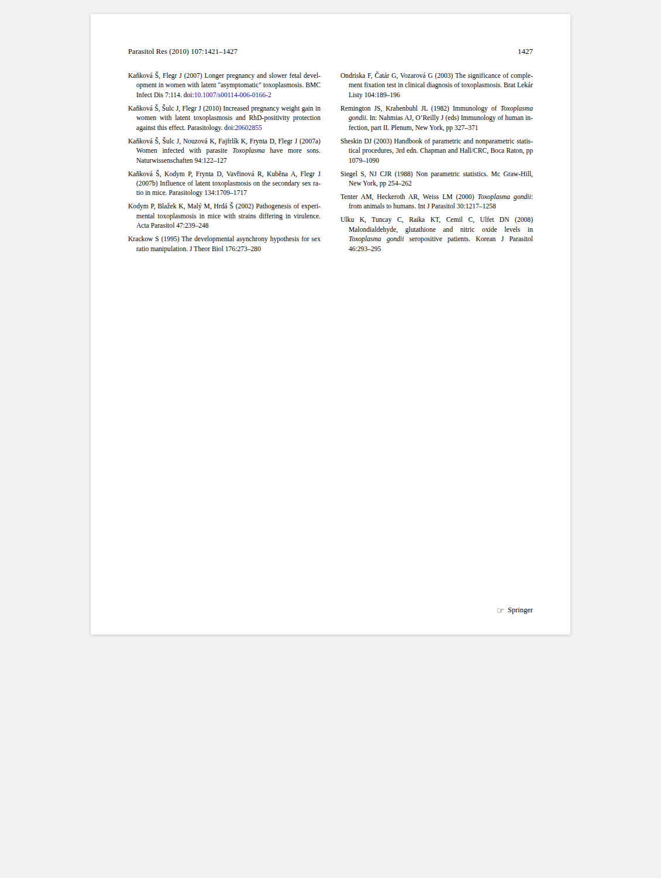Parasitol Res (2010) 107:1421–1427 1427
Kaňková Š, Flegr J (2007) Longer pregnancy and slower fetal development in women with latent "asymptomatic" toxoplasmosis. BMC Infect Dis 7:114. doi:10.1007/s00114-006-0166-2
Kaňková Š, Šulc J, Flegr J (2010) Increased pregnancy weight gain in women with latent toxoplasmosis and RhD-positivity protection against this effect. Parasitology. doi:20602855
Kaňková Š, Šulc J, Nouzová K, Fajfrlík K, Frynta D, Flegr J (2007a) Women infected with parasite Toxoplasma have more sons. Naturwissenschaften 94:122–127
Kaňková Š, Kodym P, Frynta D, Vavřinová R, Kuběna A, Flegr J (2007b) Influence of latent toxoplasmosis on the secondary sex ratio in mice. Parasitology 134:1709–1717
Kodym P, Blažek K, Malý M, Hrdá Š (2002) Pathogenesis of experimental toxoplasmosis in mice with strains differing in virulence. Acta Parasitol 47:239–248
Krackow S (1995) The developmental asynchrony hypothesis for sex ratio manipulation. J Theor Biol 176:273–280
Ondriska F, Čatár G, Vozarová G (2003) The significance of complement fixation test in clinical diagnosis of toxoplasmosis. Brat Lekár Listy 104:189–196
Remington JS, Krahenbuhl JL (1982) Immunology of Toxoplasma gondii. In: Nahmias AJ, O’Reilly J (eds) Immunology of human infection, part II. Plenum, New York, pp 327–371
Sheskin DJ (2003) Handbook of parametric and nonparametric statistical procedures, 3rd edn. Chapman and Hall/CRC, Boca Raton, pp 1079–1090
Siegel S, NJ CJR (1988) Non parametric statistics. Mc Graw-Hill, New York, pp 254–262
Tenter AM, Heckeroth AR, Weiss LM (2000) Toxoplasma gondii: from animals to humans. Int J Parasitol 30:1217–1258
Ulku K, Tuncay C, Raika KT, Cemil C, Ulfet DN (2008) Malondialdehyde, glutathione and nitric oxide levels in Toxoplasma gondii seropositive patients. Korean J Parasitol 46:293–295
☞ Springer